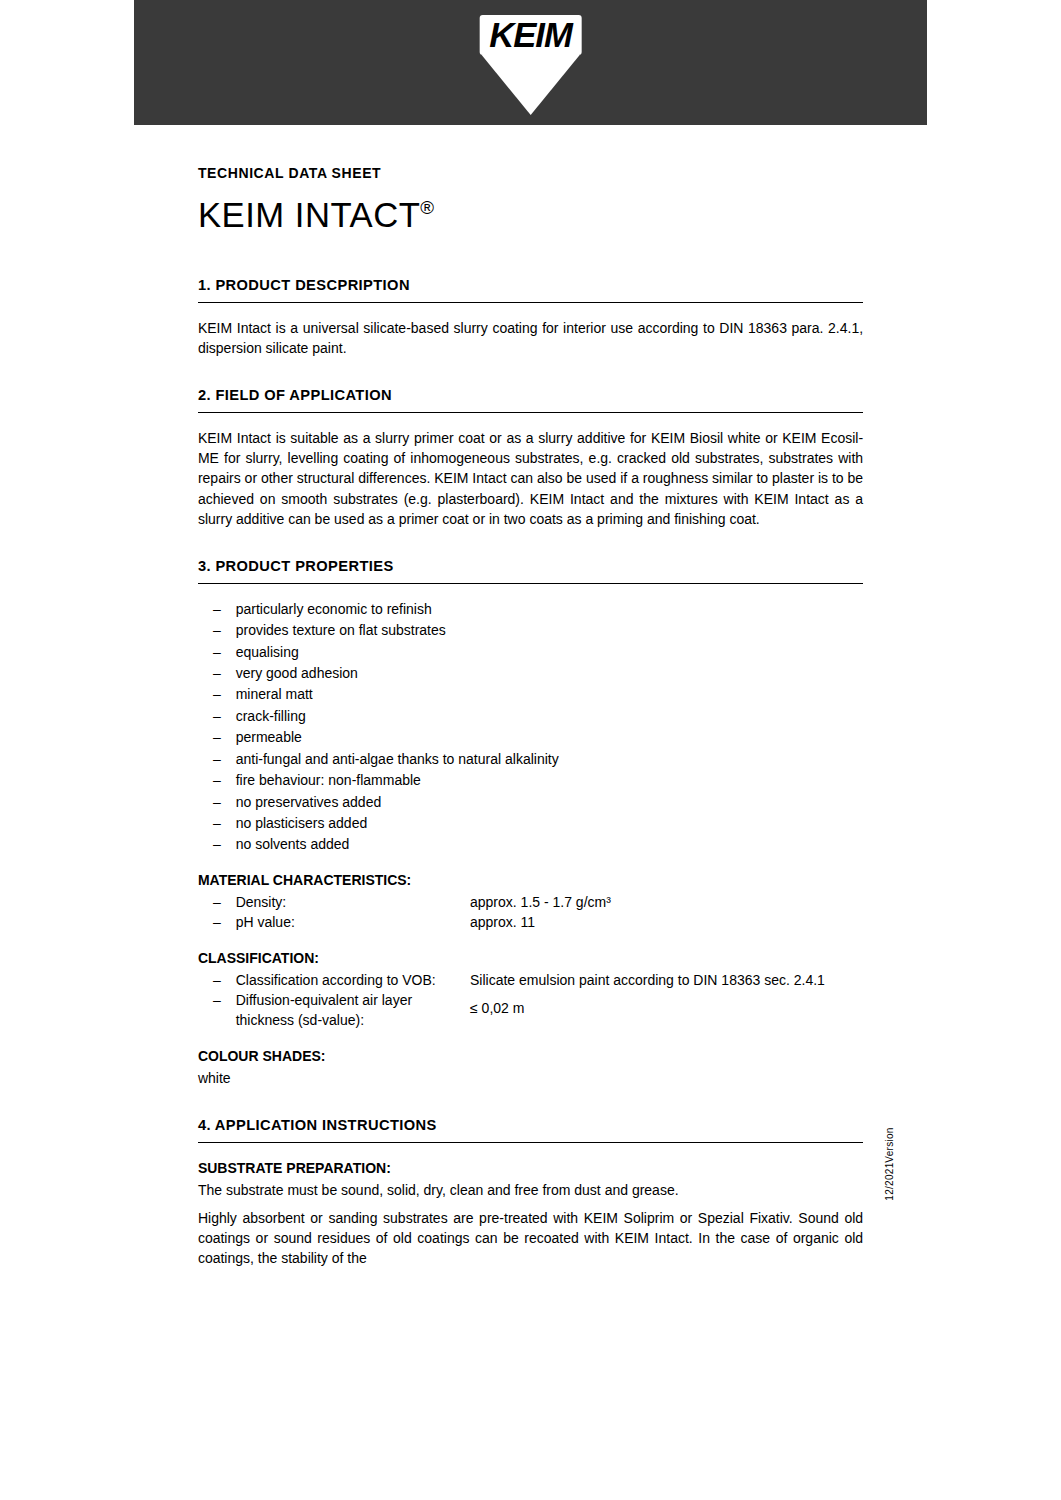KEIM
TECHNICAL DATA SHEET
KEIM INTACT®
1. PRODUCT DESCPRIPTION
KEIM Intact is a universal silicate-based slurry coating for interior use according to DIN 18363 para. 2.4.1, dispersion silicate paint.
2. FIELD OF APPLICATION
KEIM Intact is suitable as a slurry primer coat or as a slurry additive for KEIM Biosil white or KEIM Ecosil-ME for slurry, levelling coating of inhomogeneous substrates, e.g. cracked old substrates, substrates with repairs or other structural differences. KEIM Intact can also be used if a roughness similar to plaster is to be achieved on smooth substrates (e.g. plasterboard). KEIM Intact and the mixtures with KEIM Intact as a slurry additive can be used as a primer coat or in two coats as a priming and finishing coat.
3. PRODUCT PROPERTIES
particularly economic to refinish
provides texture on flat substrates
equalising
very good adhesion
mineral matt
crack-filling
permeable
anti-fungal and anti-algae thanks to natural alkalinity
fire behaviour: non-flammable
no preservatives added
no plasticisers added
no solvents added
MATERIAL CHARACTERISTICS:
| – | Density: | approx. 1.5 - 1.7 g/cm³ |
| – | pH value: | approx. 11 |
CLASSIFICATION:
| – | Classification according to VOB: | Silicate emulsion paint according to DIN 18363 sec. 2.4.1 |
| – | Diffusion-equivalent air layer thickness (sd-value): | ≤ 0,02 m |
COLOUR SHADES:
white
4. APPLICATION INSTRUCTIONS
SUBSTRATE PREPARATION:
The substrate must be sound, solid, dry, clean and free from dust and grease.
Highly absorbent or sanding substrates are pre-treated with KEIM Soliprim or Spezial Fixativ. Sound old coatings or sound residues of old coatings can be recoated with KEIM Intact. In the case of organic old coatings, the stability of the
12/2021Version